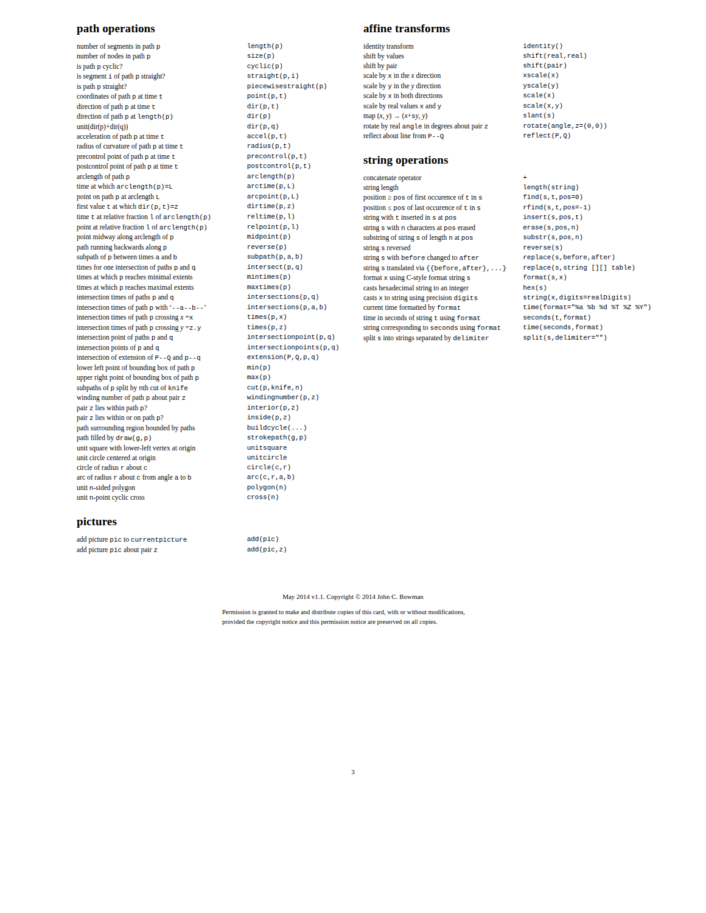path operations
| number of segments in path p | length(p) |
| number of nodes in path p | size(p) |
| is path p cyclic? | cyclic(p) |
| is segment i of path p straight? | straight(p,i) |
| is path p straight? | piecewisestraight(p) |
| coordinates of path p at time t | point(p,t) |
| direction of path p at time t | dir(p,t) |
| direction of path p at length(p) | dir(p) |
| unit(dir(p)+dir(q)) | dir(p,q) |
| acceleration of path p at time t | accel(p,t) |
| radius of curvature of path p at time t | radius(p,t) |
| precontrol point of path p at time t | precontrol(p,t) |
| postcontrol point of path p at time t | postcontrol(p,t) |
| arclength of path p | arclength(p) |
| time at which arclength(p)=L | arctime(p,L) |
| point on path p at arclength L | arcpoint(p,L) |
| first value t at which dir(p,t)=z | dirtime(p,z) |
| time t at relative fraction l of arclength(p) | reltime(p,l) |
| point at relative fraction l of arclength(p) | relpoint(p,l) |
| point midway along arclength of p | midpoint(p) |
| path running backwards along p | reverse(p) |
| subpath of p between times a and b | subpath(p,a,b) |
| times for one intersection of paths p and q | intersect(p,q) |
| times at which p reaches minimal extents | mintimes(p) |
| times at which p reaches maximal extents | maxtimes(p) |
| intersection times of paths p and q | intersections(p,q) |
| intersection times of path p with ‘ --a--b-- ’ | intersections(p,a,b) |
| intersection times of path p crossing x = x | times(p,x) |
| intersection times of path p crossing y = z.y | times(p,z) |
| intersection point of paths p and q | intersectionpoint(p,q) |
| intersection points of p and q | intersectionpoints(p,q) |
| intersection of extension of P--Q and p--q | extension(P,Q,p,q) |
| lower left point of bounding box of path p | min(p) |
| upper right point of bounding box of path p | max(p) |
| subpaths of p split by n th cut of knife | cut(p,knife,n) |
| winding number of path p about pair z | windingnumber(p,z) |
| pair z lies within path p ? | interior(p,z) |
| pair z lies within or on path p ? | inside(p,z) |
| path surrounding region bounded by paths | buildcycle(...) |
| path filled by draw(g,p) | strokepath(g,p) |
| unit square with lower-left vertex at origin | unitsquare |
| unit circle centered at origin | unitcircle |
| circle of radius r about c | circle(c,r) |
| arc of radius r about c from angle a to b | arc(c,r,a,b) |
| unit n -sided polygon | polygon(n) |
| unit n -point cyclic cross | cross(n) |
pictures
| add picture pic to currentpicture | add(pic) |
| add picture pic about pair z | add(pic,z) |
affine transforms
| identity transform | identity() |
| shift by values | shift(real,real) |
| shift by pair | shift(pair) |
| scale by x in the x direction | xscale(x) |
| scale by y in the y direction | yscale(y) |
| scale by x in both directions | scale(x) |
| scale by real values x and y | scale(x,y) |
| map ( x , y ) → ( x + s y , y ) | slant(s) |
| rotate by real angle in degrees about pair z | rotate(angle,z=(0,0)) |
| reflect about line from P--Q | reflect(P,Q) |
string operations
| concatenate operator | + |
| string length | length(string) |
| position pos of first occurence of t in s | find(s,t,pos=0) |
| position pos of last occurence of t in s | rfind(s,t,pos=-1) |
| string with t inserted in s at pos | insert(s,pos,t) |
| string s with n characters at pos erased | erase(s,pos,n) |
| substring of string s of length n at pos | substr(s,pos,n) |
| string s reversed | reverse(s) |
| string s with before changed to after | replace(s,before,after) |
| string s translated via {{before,after},...} | replace(s,string [][] table) |
| format x using C-style format string s | format(s,x) |
| casts hexadecimal string to an integer | hex(s) |
| casts x to string using precision digits | string(x,digits=realDigits) |
| current time formatted by format | time(format="%a %b %d %T %Z %Y") |
| time in seconds of string t using format | seconds(t,format) |
| string corresponding to seconds using format | time(seconds,format) |
| split s into strings separated by delimiter | split(s,delimiter="") |
May 2014 v1.1. Copyright © 2014 John C. Bowman
Permission is granted to make and distribute copies of this card, with or without modifications, provided the copyright notice and this permission notice are preserved on all copies.
3